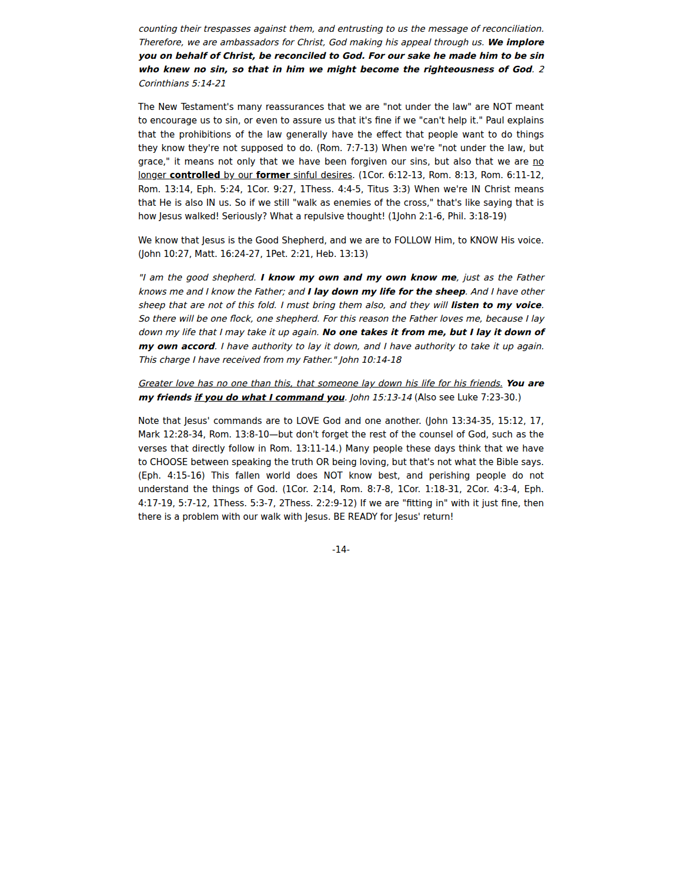counting their trespasses against them, and entrusting to us the message of reconciliation. Therefore, we are ambassadors for Christ, God making his appeal through us. We implore you on behalf of Christ, be reconciled to God. For our sake he made him to be sin who knew no sin, so that in him we might become the righteousness of God. 2 Corinthians 5:14-21
The New Testament's many reassurances that we are "not under the law" are NOT meant to encourage us to sin, or even to assure us that it's fine if we "can't help it." Paul explains that the prohibitions of the law generally have the effect that people want to do things they know they're not supposed to do. (Rom. 7:7-13) When we're "not under the law, but grace," it means not only that we have been forgiven our sins, but also that we are no longer controlled by our former sinful desires. (1Cor. 6:12-13, Rom. 8:13, Rom. 6:11-12, Rom. 13:14, Eph. 5:24, 1Cor. 9:27, 1Thess. 4:4-5, Titus 3:3) When we're IN Christ means that He is also IN us. So if we still "walk as enemies of the cross," that's like saying that is how Jesus walked! Seriously? What a repulsive thought! (1John 2:1-6, Phil. 3:18-19)
We know that Jesus is the Good Shepherd, and we are to FOLLOW Him, to KNOW His voice. (John 10:27, Matt. 16:24-27, 1Pet. 2:21, Heb. 13:13)
"I am the good shepherd. I know my own and my own know me, just as the Father knows me and I know the Father; and I lay down my life for the sheep. And I have other sheep that are not of this fold. I must bring them also, and they will listen to my voice. So there will be one flock, one shepherd. For this reason the Father loves me, because I lay down my life that I may take it up again. No one takes it from me, but I lay it down of my own accord. I have authority to lay it down, and I have authority to take it up again. This charge I have received from my Father." John 10:14-18
Greater love has no one than this, that someone lay down his life for his friends. You are my friends if you do what I command you. John 15:13-14 (Also see Luke 7:23-30.)
Note that Jesus' commands are to LOVE God and one another. (John 13:34-35, 15:12, 17, Mark 12:28-34, Rom. 13:8-10—but don't forget the rest of the counsel of God, such as the verses that directly follow in Rom. 13:11-14.) Many people these days think that we have to CHOOSE between speaking the truth OR being loving, but that's not what the Bible says. (Eph. 4:15-16) This fallen world does NOT know best, and perishing people do not understand the things of God. (1Cor. 2:14, Rom. 8:7-8, 1Cor. 1:18-31, 2Cor. 4:3-4, Eph. 4:17-19, 5:7-12, 1Thess. 5:3-7, 2Thess. 2:2:9-12) If we are "fitting in" with it just fine, then there is a problem with our walk with Jesus. BE READY for Jesus' return!
-14-